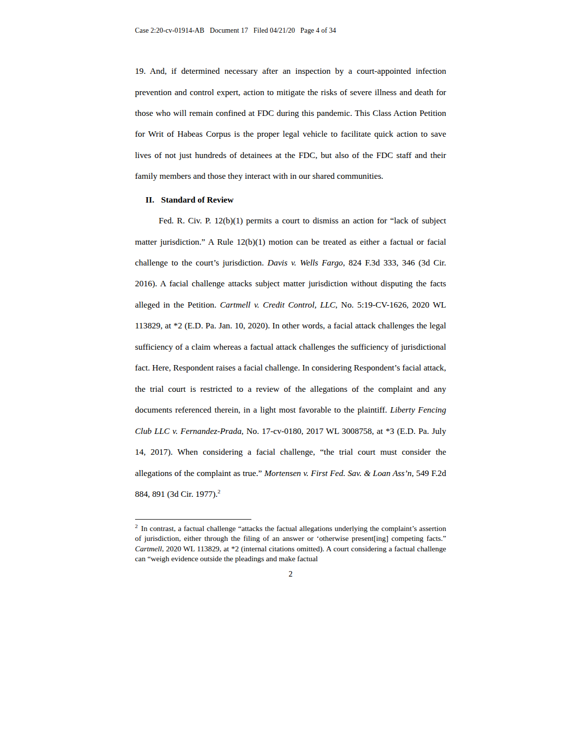Case 2:20-cv-01914-AB Document 17 Filed 04/21/20 Page 4 of 34
19. And, if determined necessary after an inspection by a court-appointed infection prevention and control expert, action to mitigate the risks of severe illness and death for those who will remain confined at FDC during this pandemic. This Class Action Petition for Writ of Habeas Corpus is the proper legal vehicle to facilitate quick action to save lives of not just hundreds of detainees at the FDC, but also of the FDC staff and their family members and those they interact with in our shared communities.
II. Standard of Review
Fed. R. Civ. P. 12(b)(1) permits a court to dismiss an action for “lack of subject matter jurisdiction.” A Rule 12(b)(1) motion can be treated as either a factual or facial challenge to the court’s jurisdiction. Davis v. Wells Fargo, 824 F.3d 333, 346 (3d Cir. 2016). A facial challenge attacks subject matter jurisdiction without disputing the facts alleged in the Petition. Cartmell v. Credit Control, LLC, No. 5:19-CV-1626, 2020 WL 113829, at *2 (E.D. Pa. Jan. 10, 2020). In other words, a facial attack challenges the legal sufficiency of a claim whereas a factual attack challenges the sufficiency of jurisdictional fact. Here, Respondent raises a facial challenge. In considering Respondent’s facial attack, the trial court is restricted to a review of the allegations of the complaint and any documents referenced therein, in a light most favorable to the plaintiff. Liberty Fencing Club LLC v. Fernandez-Prada, No. 17-cv-0180, 2017 WL 3008758, at *3 (E.D. Pa. July 14, 2017). When considering a facial challenge, “the trial court must consider the allegations of the complaint as true.” Mortensen v. First Fed. Sav. & Loan Ass’n, 549 F.2d 884, 891 (3d Cir. 1977).2
2 In contrast, a factual challenge “attacks the factual allegations underlying the complaint’s assertion of jurisdiction, either through the filing of an answer or ‘otherwise present[ing] competing facts.” Cartmell, 2020 WL 113829, at *2 (internal citations omitted). A court considering a factual challenge can “weigh evidence outside the pleadings and make factual
2